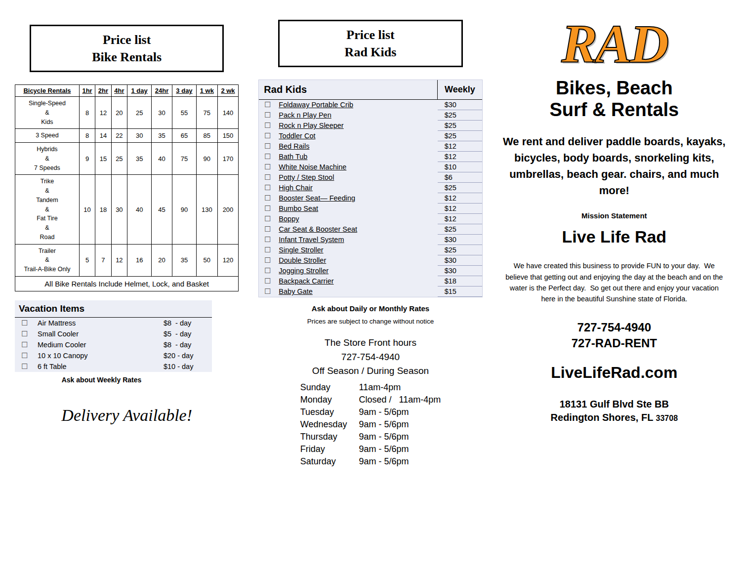Price list
Bike Rentals
| Bicycle Rentals | 1hr | 2hr | 4hr | 1 day | 24hr | 3 day | 1 wk | 2 wk |
| --- | --- | --- | --- | --- | --- | --- | --- | --- |
| Single-Speed & Kids | 8 | 12 | 20 | 25 | 30 | 55 | 75 | 140 |
| 3 Speed | 8 | 14 | 22 | 30 | 35 | 65 | 85 | 150 |
| Hybrids & 7 Speeds | 9 | 15 | 25 | 35 | 40 | 75 | 90 | 170 |
| Trike & Tandem & Fat Tire & Road | 10 | 18 | 30 | 40 | 45 | 90 | 130 | 200 |
| Trailer & Trail-A-Bike Only | 5 | 7 | 12 | 16 | 20 | 35 | 50 | 120 |
All Bike Rentals Include Helmet, Lock, and Basket
Vacation Items
| ☐ | Air Mattress | $8 - day |
| ☐ | Small Cooler | $5 - day |
| ☐ | Medium Cooler | $8 - day |
| ☐ | 10 x 10 Canopy | $20 - day |
| ☐ | 6 ft Table | $10 - day |
Ask about Weekly Rates
Delivery Available!
Price list
Rad Kids
| Rad Kids | Weekly |
| --- | --- |
| ☐ | Foldaway Portable Crib | $30 |
| ☐ | Pack n Play Pen | $25 |
| ☐ | Rock n Play Sleeper | $25 |
| ☐ | Toddler Cot | $25 |
| ☐ | Bed Rails | $12 |
| ☐ | Bath Tub | $12 |
| ☐ | White Noise Machine | $10 |
| ☐ | Potty / Step Stool | $6 |
| ☐ | High Chair | $25 |
| ☐ | Booster Seat— Feeding | $12 |
| ☐ | Bumbo Seat | $12 |
| ☐ | Boppy | $12 |
| ☐ | Car Seat & Booster Seat | $25 |
| ☐ | Infant Travel System | $30 |
| ☐ | Single Stroller | $25 |
| ☐ | Double Stroller | $30 |
| ☐ | Jogging Stroller | $30 |
| ☐ | Backpack Carrier | $18 |
| ☐ | Baby Gate | $15 |
Ask about Daily or Monthly Rates
Prices are subject to change without notice
The Store Front hours
727-754-4940
Off Season / During Season
| Sunday | 11am-4pm |
| Monday | Closed / 11am-4pm |
| Tuesday | 9am - 5/6pm |
| Wednesday | 9am - 5/6pm |
| Thursday | 9am - 5/6pm |
| Friday | 9am - 5/6pm |
| Saturday | 9am - 5/6pm |
RAD
Bikes, Beach
Surf & Rentals
We rent and deliver paddle boards, kayaks, bicycles, body boards, snorkeling kits, umbrellas, beach gear. chairs, and much more!
Mission Statement
Live Life Rad
We have created this business to provide FUN to your day. We believe that getting out and enjoying the day at the beach and on the water is the Perfect day. So get out there and enjoy your vacation here in the beautiful Sunshine state of Florida.
727-754-4940
727-RAD-RENT
LiveLifeRad.com
18131 Gulf Blvd Ste BB
Redington Shores, FL 33708